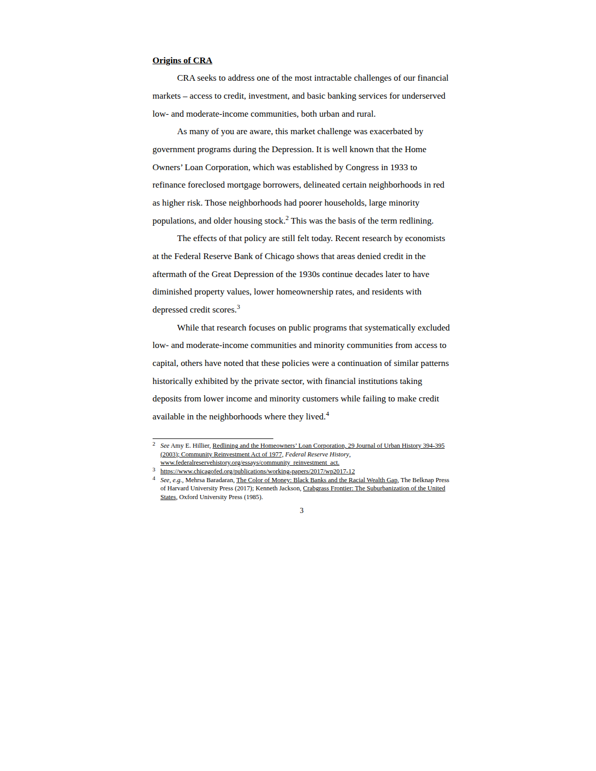Origins of CRA
CRA seeks to address one of the most intractable challenges of our financial markets – access to credit, investment, and basic banking services for underserved low- and moderate-income communities, both urban and rural.
As many of you are aware, this market challenge was exacerbated by government programs during the Depression. It is well known that the Home Owners’ Loan Corporation, which was established by Congress in 1933 to refinance foreclosed mortgage borrowers, delineated certain neighborhoods in red as higher risk. Those neighborhoods had poorer households, large minority populations, and older housing stock.2 This was the basis of the term redlining.
The effects of that policy are still felt today. Recent research by economists at the Federal Reserve Bank of Chicago shows that areas denied credit in the aftermath of the Great Depression of the 1930s continue decades later to have diminished property values, lower homeownership rates, and residents with depressed credit scores.3
While that research focuses on public programs that systematically excluded low- and moderate-income communities and minority communities from access to capital, others have noted that these policies were a continuation of similar patterns historically exhibited by the private sector, with financial institutions taking deposits from lower income and minority customers while failing to make credit available in the neighborhoods where they lived.4
2 See Amy E. Hillier, Redlining and the Homeowners’ Loan Corporation, 29 Journal of Urban History 394-395 (2003); Community Reinvestment Act of 1977, Federal Reserve History, www.federalreservehistory.org/essays/community_reinvestment_act.
3 https://www.chicagofed.org/publications/working-papers/2017/wp2017-12
4 See, e.g., Mehrsa Baradaran, The Color of Money: Black Banks and the Racial Wealth Gap, The Belknap Press of Harvard University Press (2017); Kenneth Jackson, Crabgrass Frontier: The Suburbanization of the United States, Oxford University Press (1985).
3